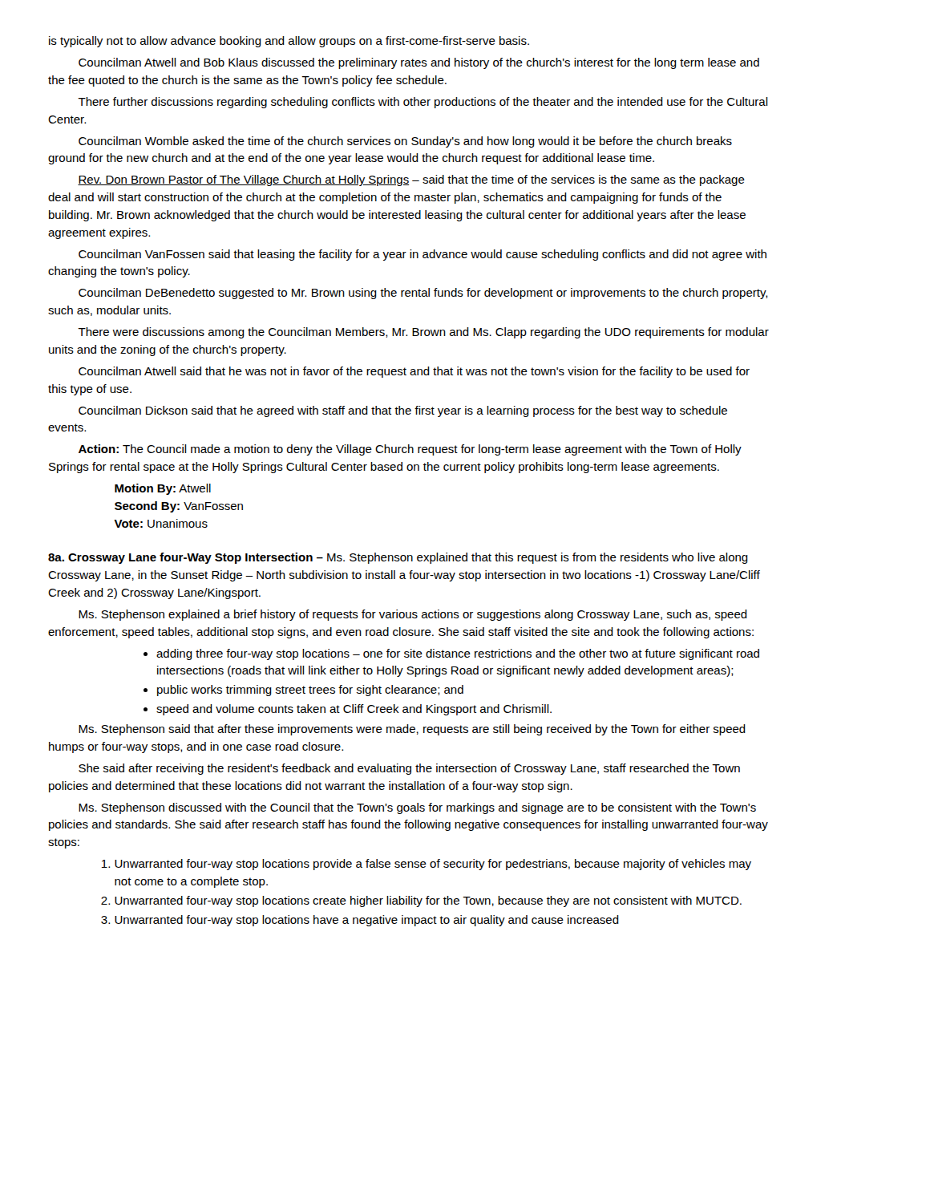is typically not to allow advance booking and allow groups on a first-come-first-serve basis.
Councilman Atwell and Bob Klaus discussed the preliminary rates and history of the church's interest for the long term lease and the fee quoted to the church is the same as the Town's policy fee schedule.
There further discussions regarding scheduling conflicts with other productions of the theater and the intended use for the Cultural Center.
Councilman Womble asked the time of the church services on Sunday's and how long would it be before the church breaks ground for the new church and at the end of the one year lease would the church request for additional lease time.
Rev. Don Brown Pastor of The Village Church at Holly Springs – said that the time of the services is the same as the package deal and will start construction of the church at the completion of the master plan, schematics and campaigning for funds of the building. Mr. Brown acknowledged that the church would be interested leasing the cultural center for additional years after the lease agreement expires.
Councilman VanFossen said that leasing the facility for a year in advance would cause scheduling conflicts and did not agree with changing the town's policy.
Councilman DeBenedetto suggested to Mr. Brown using the rental funds for development or improvements to the church property, such as, modular units.
There were discussions among the Councilman Members, Mr. Brown and Ms. Clapp regarding the UDO requirements for modular units and the zoning of the church's property.
Councilman Atwell said that he was not in favor of the request and that it was not the town's vision for the facility to be used for this type of use.
Councilman Dickson said that he agreed with staff and that the first year is a learning process for the best way to schedule events.
Action: The Council made a motion to deny the Village Church request for long-term lease agreement with the Town of Holly Springs for rental space at the Holly Springs Cultural Center based on the current policy prohibits long-term lease agreements.
Motion By: Atwell
Second By: VanFossen
Vote: Unanimous
8a. Crossway Lane four-Way Stop Intersection – Ms. Stephenson explained that this request is from the residents who live along Crossway Lane, in the Sunset Ridge – North subdivision to install a four-way stop intersection in two locations -1) Crossway Lane/Cliff Creek and 2) Crossway Lane/Kingsport.
Ms. Stephenson explained a brief history of requests for various actions or suggestions along Crossway Lane, such as, speed enforcement, speed tables, additional stop signs, and even road closure. She said staff visited the site and took the following actions:
adding three four-way stop locations – one for site distance restrictions and the other two at future significant road intersections (roads that will link either to Holly Springs Road or significant newly added development areas);
public works trimming street trees for sight clearance; and
speed and volume counts taken at Cliff Creek and Kingsport and Chrismill.
Ms. Stephenson said that after these improvements were made, requests are still being received by the Town for either speed humps or four-way stops, and in one case road closure.
She said after receiving the resident's feedback and evaluating the intersection of Crossway Lane, staff researched the Town policies and determined that these locations did not warrant the installation of a four-way stop sign.
Ms. Stephenson discussed with the Council that the Town's goals for markings and signage are to be consistent with the Town's policies and standards. She said after research staff has found the following negative consequences for installing unwarranted four-way stops:
Unwarranted four-way stop locations provide a false sense of security for pedestrians, because majority of vehicles may not come to a complete stop.
Unwarranted four-way stop locations create higher liability for the Town, because they are not consistent with MUTCD.
Unwarranted four-way stop locations have a negative impact to air quality and cause increased